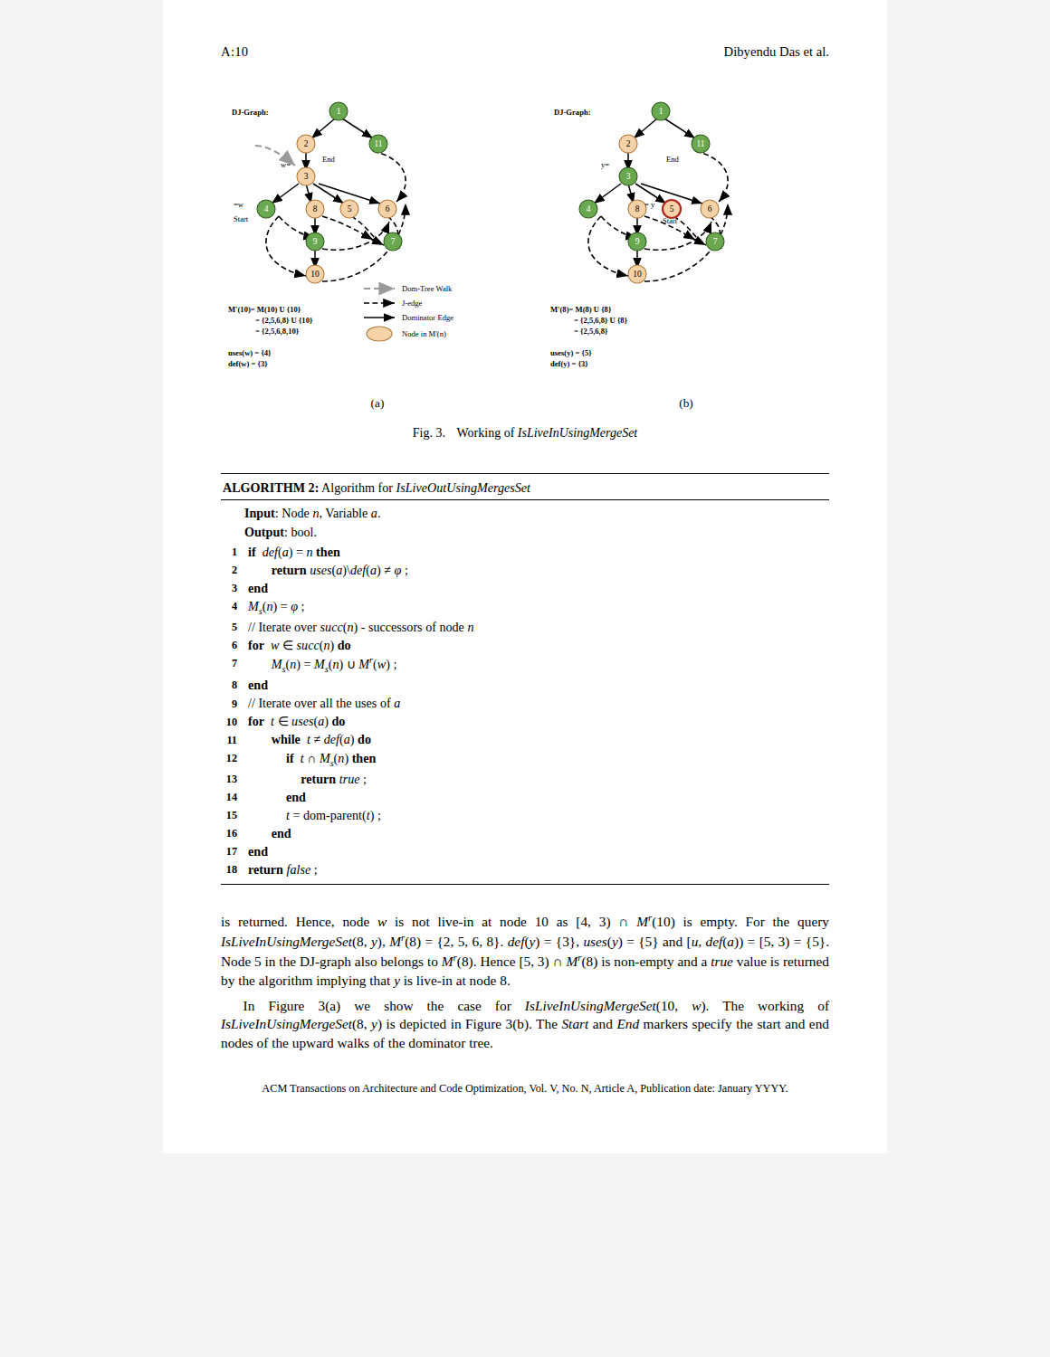A:10
Dibyendu Das et al.
DJ-Graph: 1 2 11 3 4 8 5 6 9 7 10 End w= =w Start Dom-Tree Walk J-edge Dominator Edge Node in M'(n) M'(10)= M(10) U {10} = {2,5,6,8} U {10} = {2,5,6,8,10} uses(w) = {4} def(w) = {3}
(a)
DJ-Graph: 1 2 11 3 4 8 5 6 9 7 10 y= End = y Start M'(8)= M(8) U {8} = {2,5,6,8} U {8} = {2,5,6,8} uses(y) = {5} def(y) = {3}
(b)
Fig. 3. Working of IsLiveInUsingMergeSet
ALGORITHM 2: Algorithm for IsLiveOutUsingMergesSet
Input: Node n, Variable a.
Output: bool.
if def(a) = n then
return uses(a)\def(a) ≠ φ ;
end
Ms(n) = φ ;
// Iterate over succ(n) - successors of node n
for w ∈ succ(n) do
Ms(n) = Ms(n) ∪ Mr(w) ;
end
// Iterate over all the uses of a
for t ∈ uses(a) do
while t ≠ def(a) do
if t ∩ Ms(n) then
return true ;
end
t = dom-parent(t) ;
end
end
return false ;
is returned. Hence, node w is not live-in at node 10 as [4, 3) ∩ Mr(10) is empty. For the query IsLiveInUsingMergeSet(8, y), Mr(8) = {2, 5, 6, 8}. def(y) = {3}, uses(y) = {5} and [u, def(a)) = [5, 3) = {5}. Node 5 in the DJ-graph also belongs to Mr(8). Hence [5, 3) ∩ Mr(8) is non-empty and a true value is returned by the algorithm implying that y is live-in at node 8.
In Figure 3(a) we show the case for IsLiveInUsingMergeSet(10, w). The working of IsLiveInUsingMergeSet(8, y) is depicted in Figure 3(b). The Start and End markers specify the start and end nodes of the upward walks of the dominator tree.
ACM Transactions on Architecture and Code Optimization, Vol. V, No. N, Article A, Publication date: January YYYY.